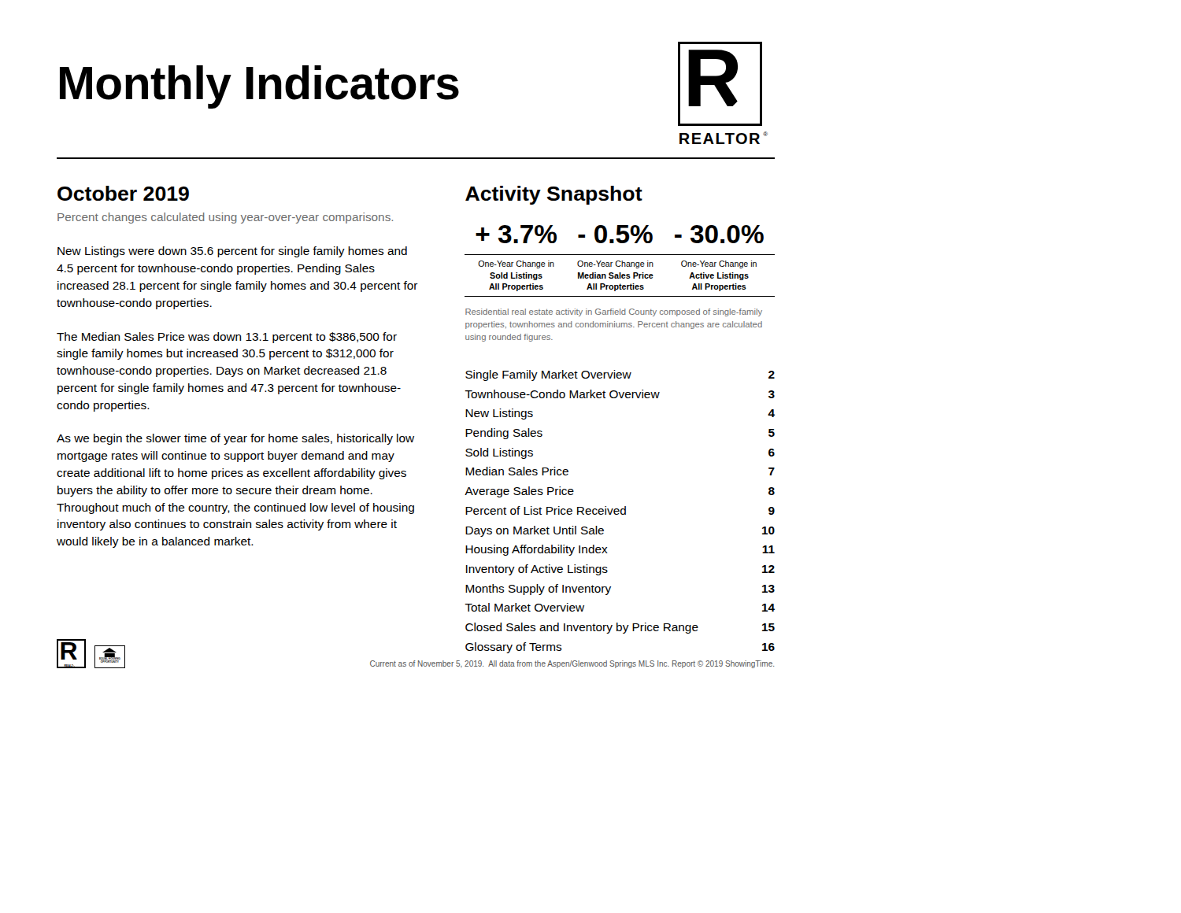Monthly Indicators
REALTOR®
October 2019
Percent changes calculated using year-over-year comparisons.
New Listings were down 35.6 percent for single family homes and 4.5 percent for townhouse-condo properties. Pending Sales increased 28.1 percent for single family homes and 30.4 percent for townhouse-condo properties.
The Median Sales Price was down 13.1 percent to $386,500 for single family homes but increased 30.5 percent to $312,000 for townhouse-condo properties. Days on Market decreased 21.8 percent for single family homes and 47.3 percent for townhouse-condo properties.
As we begin the slower time of year for home sales, historically low mortgage rates will continue to support buyer demand and may create additional lift to home prices as excellent affordability gives buyers the ability to offer more to secure their dream home. Throughout much of the country, the continued low level of housing inventory also continues to constrain sales activity from where it would likely be in a balanced market.
Activity Snapshot
| + 3.7% | - 0.5% | - 30.0% |
| One-Year Change in Sold Listings All Properties | One-Year Change in Median Sales Price All Propterties | One-Year Change in Active Listings All Properties |
Residential real estate activity in Garfield County composed of single-family properties, townhomes and condominiums. Percent changes are calculated using rounded figures.
| Single Family Market Overview | 2 |
| Townhouse-Condo Market Overview | 3 |
| New Listings | 4 |
| Pending Sales | 5 |
| Sold Listings | 6 |
| Median Sales Price | 7 |
| Average Sales Price | 8 |
| Percent of List Price Received | 9 |
| Days on Market Until Sale | 10 |
| Housing Affordability Index | 11 |
| Inventory of Active Listings | 12 |
| Months Supply of Inventory | 13 |
| Total Market Overview | 14 |
| Closed Sales and Inventory by Price Range | 15 |
| Glossary of Terms | 16 |
REALTOR
EQUAL HOUSING
OPPORTUNITY
Current as of November 5, 2019. All data from the Aspen/Glenwood Springs MLS Inc. Report © 2019 ShowingTime.